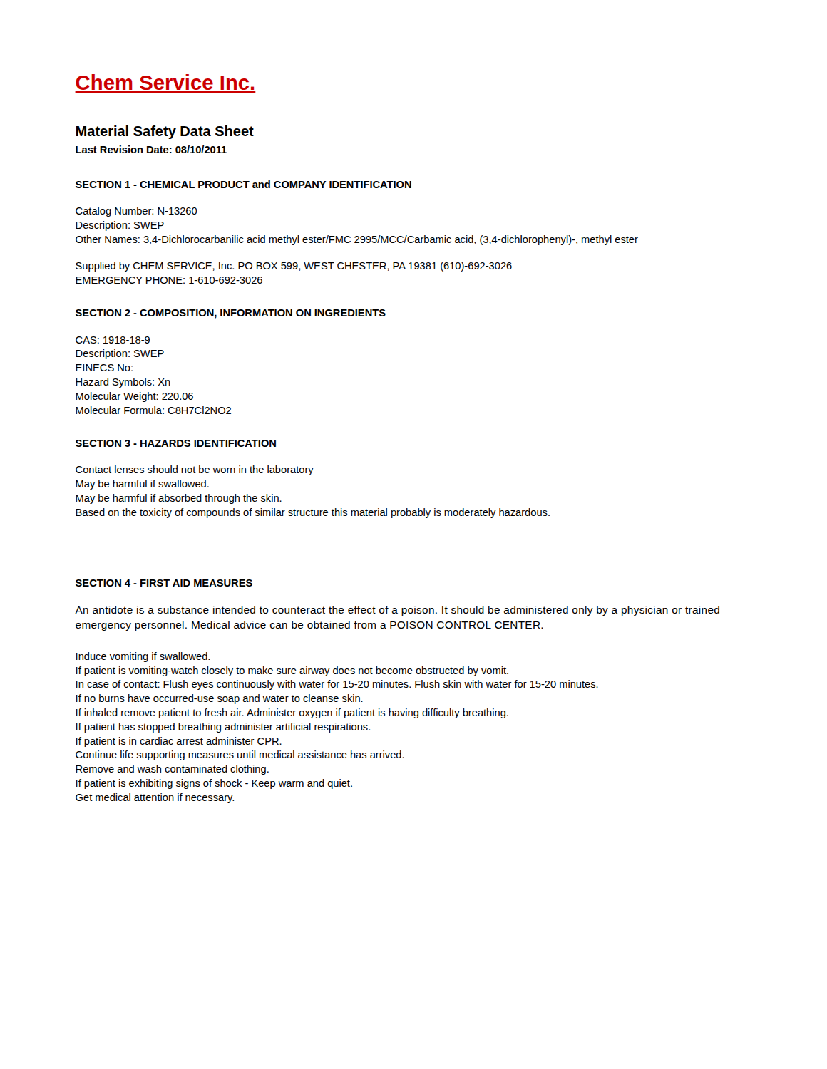Chem Service Inc.
Material Safety Data Sheet
Last Revision Date: 08/10/2011
SECTION 1 - CHEMICAL PRODUCT and COMPANY IDENTIFICATION
Catalog Number: N-13260
Description: SWEP
Other Names: 3,4-Dichlorocarbanilic acid methyl ester/FMC 2995/MCC/Carbamic acid, (3,4-dichlorophenyl)-, methyl ester
Supplied by CHEM SERVICE, Inc. PO BOX 599, WEST CHESTER, PA 19381 (610)-692-3026
EMERGENCY PHONE: 1-610-692-3026
SECTION 2 - COMPOSITION, INFORMATION ON INGREDIENTS
CAS: 1918-18-9
Description: SWEP
EINECS No:
Hazard Symbols: Xn
Molecular Weight: 220.06
Molecular Formula: C8H7Cl2NO2
SECTION 3 - HAZARDS IDENTIFICATION
Contact lenses should not be worn in the laboratory
May be harmful if swallowed.
May be harmful if absorbed through the skin.
Based on the toxicity of compounds of similar structure this material probably is moderately hazardous.
SECTION 4 - FIRST AID MEASURES
An antidote is a substance intended to counteract the effect of a poison. It should be administered only by a physician or trained emergency personnel. Medical advice can be obtained from a POISON CONTROL CENTER.
Induce vomiting if swallowed.
If patient is vomiting-watch closely to make sure airway does not become obstructed by vomit.
In case of contact: Flush eyes continuously with water for 15-20 minutes. Flush skin with water for 15-20 minutes.
If no burns have occurred-use soap and water to cleanse skin.
If inhaled remove patient to fresh air. Administer oxygen if patient is having difficulty breathing.
If patient has stopped breathing administer artificial respirations.
If patient is in cardiac arrest administer CPR.
Continue life supporting measures until medical assistance has arrived.
Remove and wash contaminated clothing.
If patient is exhibiting signs of shock - Keep warm and quiet.
Get medical attention if necessary.